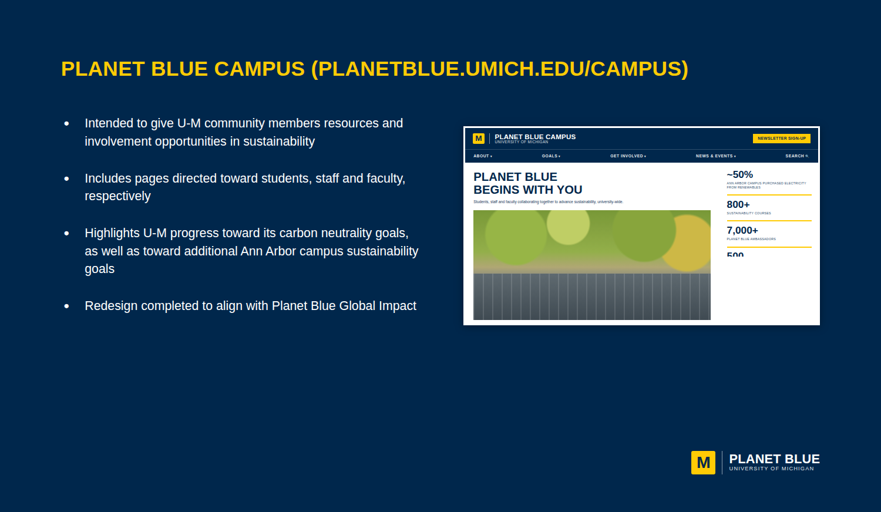Planet Blue Campus (planetblue.umich.edu/campus)
Intended to give U-M community members resources and involvement opportunities in sustainability
Includes pages directed toward students, staff and faculty, respectively
Highlights U-M progress toward its carbon neutrality goals, as well as toward additional Ann Arbor campus sustainability goals
Redesign completed to align with Planet Blue Global Impact
M PLANET BLUE CAMPUS UNIVERSITY OF MICHIGAN
NEWSLETTER SIGN-UP
ABOUT GOALS GET INVOLVED NEWS & EVENTS SEARCH
PLANET BLUE
BEGINS WITH YOU
Students, staff and faculty collaborating together to advance sustainability, university-wide.
~50%
Ann Arbor campus purchased electricity from renewables
800+
Sustainability courses
7,000+
Planet Blue Ambassadors
500
M PLANET BLUE University of Michigan